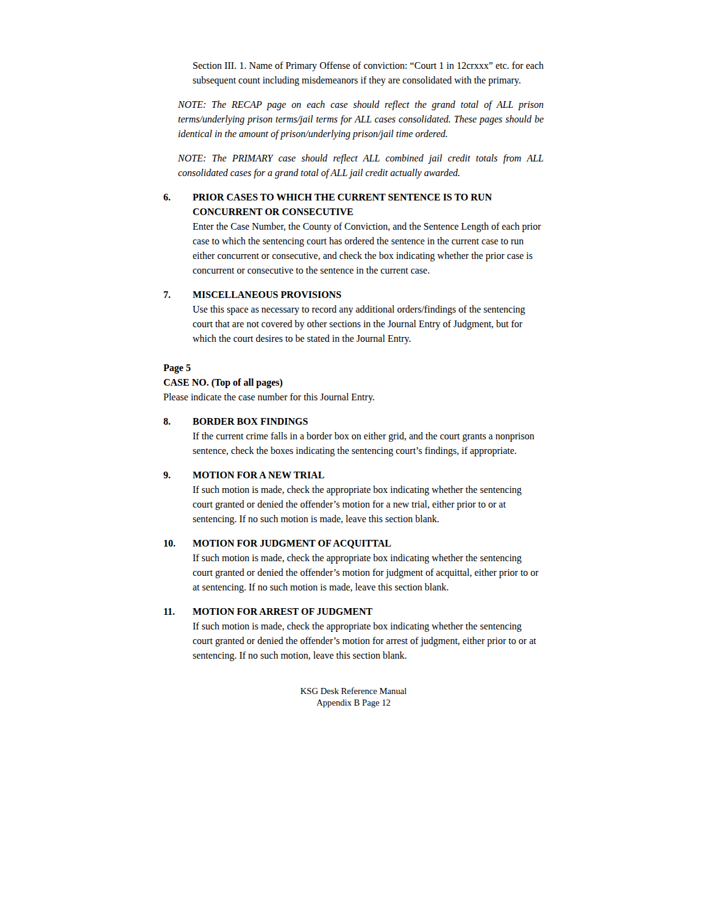Section III. 1. Name of Primary Offense of conviction: “Court 1 in 12crxxx” etc. for each subsequent count including misdemeanors if they are consolidated with the primary.
NOTE: The RECAP page on each case should reflect the grand total of ALL prison terms/underlying prison terms/jail terms for ALL cases consolidated. These pages should be identical in the amount of prison/underlying prison/jail time ordered.
NOTE: The PRIMARY case should reflect ALL combined jail credit totals from ALL consolidated cases for a grand total of ALL jail credit actually awarded.
6. Prior cases to which the current sentence is to run concurrent or consecutive
Enter the Case Number, the County of Conviction, and the Sentence Length of each prior case to which the sentencing court has ordered the sentence in the current case to run either concurrent or consecutive, and check the box indicating whether the prior case is concurrent or consecutive to the sentence in the current case.
7. Miscellaneous provisions
Use this space as necessary to record any additional orders/findings of the sentencing court that are not covered by other sections in the Journal Entry of Judgment, but for which the court desires to be stated in the Journal Entry.
Page 5
CASE NO. (Top of all pages)
Please indicate the case number for this Journal Entry.
8. Border box findings
If the current crime falls in a border box on either grid, and the court grants a nonprison sentence, check the boxes indicating the sentencing court’s findings, if appropriate.
9. Motion for a new trial
If such motion is made, check the appropriate box indicating whether the sentencing court granted or denied the offender’s motion for a new trial, either prior to or at sentencing. If no such motion is made, leave this section blank.
10. Motion for judgment of acquittal
If such motion is made, check the appropriate box indicating whether the sentencing court granted or denied the offender’s motion for judgment of acquittal, either prior to or at sentencing. If no such motion is made, leave this section blank.
11. Motion for arrest of judgment
If such motion is made, check the appropriate box indicating whether the sentencing court granted or denied the offender’s motion for arrest of judgment, either prior to or at sentencing. If no such motion, leave this section blank.
KSG Desk Reference Manual
Appendix B Page 12